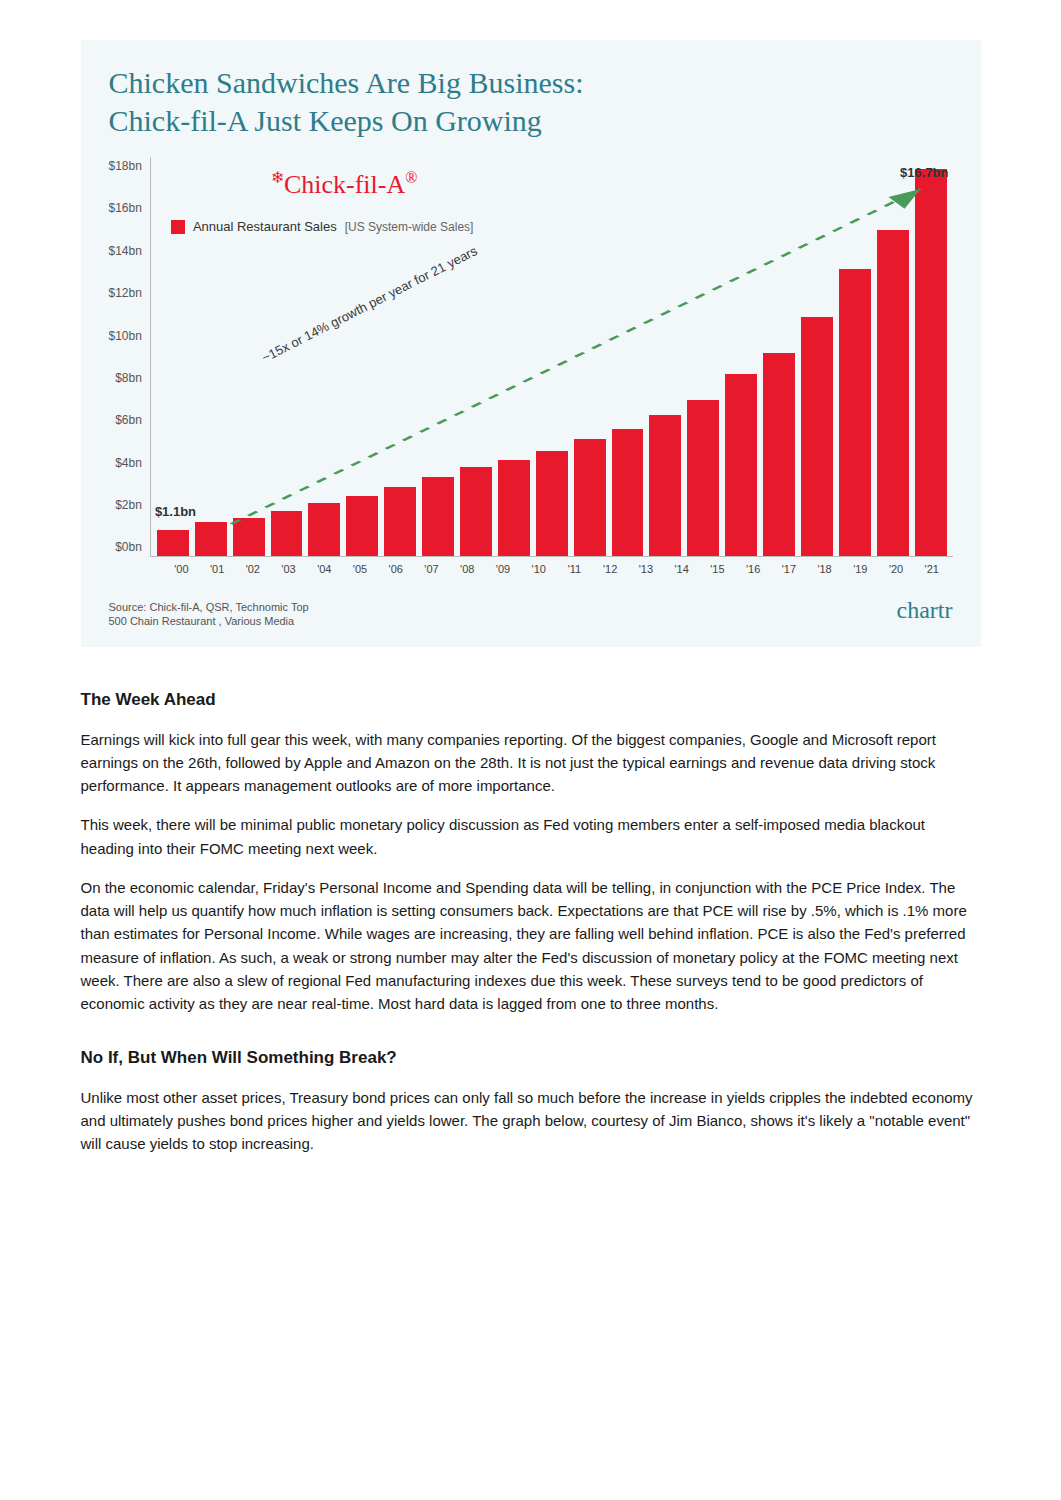Chicken Sandwiches Are Big Business:
Chick-fil-A Just Keeps On Growing
$18bn $16bn $14bn $12bn $10bn $8bn $6bn $4bn $2bn $0bn
❄Chick-fil-A®
Annual Restaurant Sales [US System-wide Sales]
$16.7bn
$1.1bn
~15x or 14% growth per year for 21 years
'00'01'02'03'04'05'06'07'08'09'10'11'12'13'14'15'16'17'18'19'20'21
Source: Chick-fil-A, QSR, Technomic Top
500 Chain Restaurant , Various Media
chartr
The Week Ahead
Earnings will kick into full gear this week, with many companies reporting. Of the biggest companies, Google and Microsoft report earnings on the 26th, followed by Apple and Amazon on the 28th. It is not just the typical earnings and revenue data driving stock performance. It appears management outlooks are of more importance.
This week, there will be minimal public monetary policy discussion as Fed voting members enter a self-imposed media blackout heading into their FOMC meeting next week.
On the economic calendar, Friday's Personal Income and Spending data will be telling, in conjunction with the PCE Price Index. The data will help us quantify how much inflation is setting consumers back. Expectations are that PCE will rise by .5%, which is .1% more than estimates for Personal Income. While wages are increasing, they are falling well behind inflation. PCE is also the Fed's preferred measure of inflation. As such, a weak or strong number may alter the Fed's discussion of monetary policy at the FOMC meeting next week. There are also a slew of regional Fed manufacturing indexes due this week. These surveys tend to be good predictors of economic activity as they are near real-time. Most hard data is lagged from one to three months.
No If, But When Will Something Break?
Unlike most other asset prices, Treasury bond prices can only fall so much before the increase in yields cripples the indebted economy and ultimately pushes bond prices higher and yields lower. The graph below, courtesy of Jim Bianco, shows it's likely a "notable event" will cause yields to stop increasing.